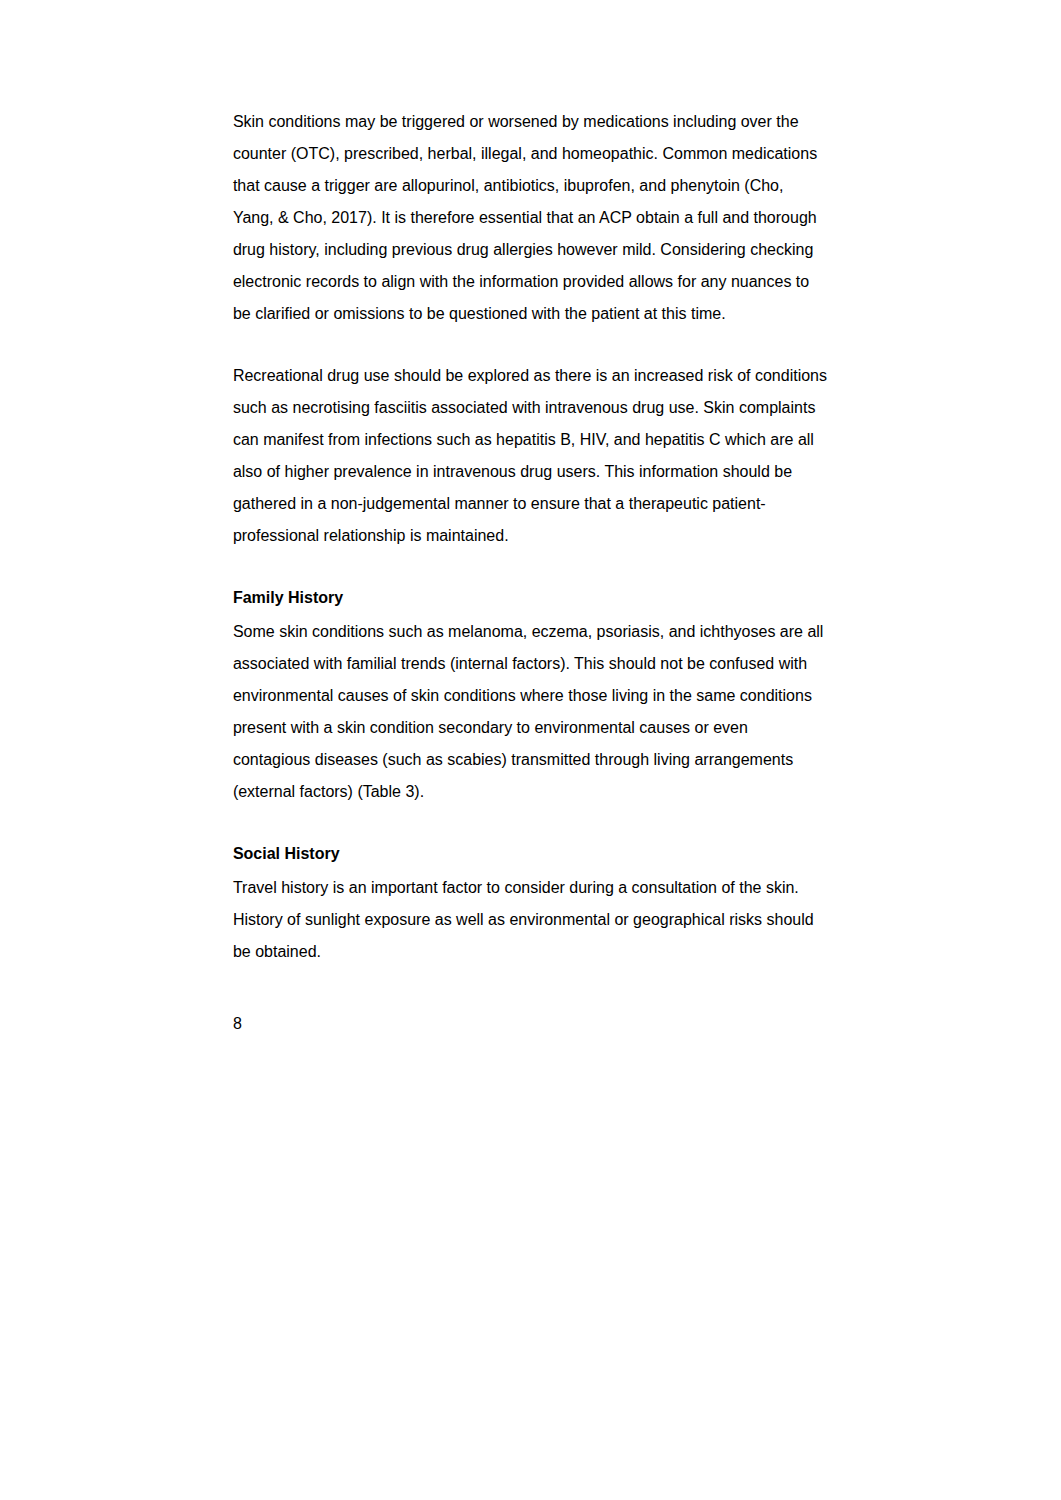Skin conditions may be triggered or worsened by medications including over the counter (OTC), prescribed, herbal, illegal, and homeopathic. Common medications that cause a trigger are allopurinol, antibiotics, ibuprofen, and phenytoin (Cho, Yang, & Cho, 2017). It is therefore essential that an ACP obtain a full and thorough drug history, including previous drug allergies however mild. Considering checking electronic records to align with the information provided allows for any nuances to be clarified or omissions to be questioned with the patient at this time.
Recreational drug use should be explored as there is an increased risk of conditions such as necrotising fasciitis associated with intravenous drug use. Skin complaints can manifest from infections such as hepatitis B, HIV, and hepatitis C which are all also of higher prevalence in intravenous drug users. This information should be gathered in a non-judgemental manner to ensure that a therapeutic patient-professional relationship is maintained.
Family History
Some skin conditions such as melanoma, eczema, psoriasis, and ichthyoses are all associated with familial trends (internal factors). This should not be confused with environmental causes of skin conditions where those living in the same conditions present with a skin condition secondary to environmental causes or even contagious diseases (such as scabies) transmitted through living arrangements (external factors) (Table 3).
Social History
Travel history is an important factor to consider during a consultation of the skin. History of sunlight exposure as well as environmental or geographical risks should be obtained.
8